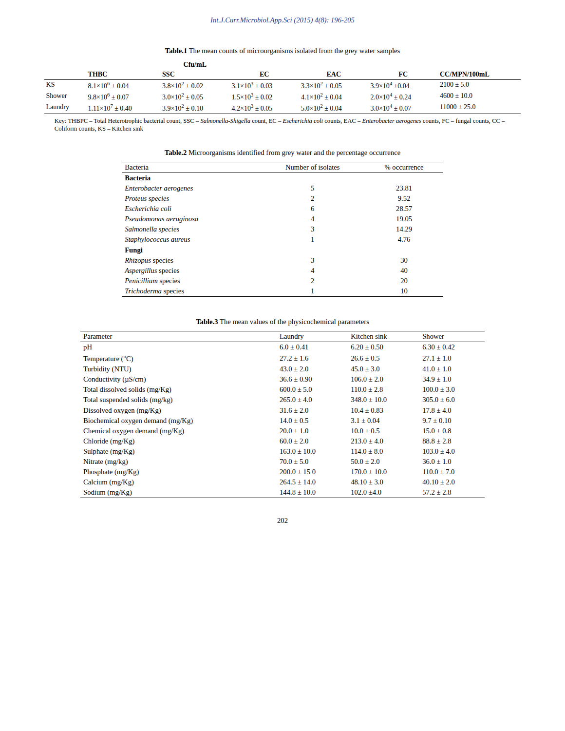Int.J.Curr.Microbiol.App.Sci (2015) 4(8): 196-205
Table.1 The mean counts of microorganisms isolated from the grey water samples
| | | Cfu/mL | | | | |
| | THBC | SSC | EC | EAC | FC | CC/MPN/100mL |
| KS | 8.1×10 6 ± 0.04 | 3.8×10 2 ± 0.02 | 3.1×10 3 ± 0.03 | 3.3×10 2 ± 0.05 | 3.9×10 4 ±0.04 | 2100 ± 5.0 |
| Shower | 9.8×10 6 ± 0.07 | 3.0×10 2 ± 0.05 | 1.5×10 3 ± 0.02 | 4.1×10 2 ± 0.04 | 2.0×10 4 ± 0.24 | 4600 ± 10.0 |
| Laundry | 1.11×10 7 ± 0.40 | 3.9×10 2 ± 0.10 | 4.2×10 3 ± 0.05 | 5.0×10 2 ± 0.04 | 3.0×10 4 ± 0.07 | 11000 ± 25.0 |
Key: THBPC – Total Heterotrophic bacterial count, SSC – Salmonella-Shigella count, EC – Escherichia coli counts, EAC – Enterobacter aerogenes counts, FC – fungal counts, CC – Coliform counts, KS – Kitchen sink
Table.2 Microorganisms identified from grey water and the percentage occurrence
| Bacteria | Number of isolates | % occurrence |
| --- | --- | --- |
| Bacteria | | |
| Enterobacter aerogenes | 5 | 23.81 |
| Proteus species | 2 | 9.52 |
| Escherichia coli | 6 | 28.57 |
| Pseudomonas aeruginosa | 4 | 19.05 |
| Salmonella species | 3 | 14.29 |
| Staphylococcus aureus | 1 | 4.76 |
| Fungi | | |
| Rhizopus species | 3 | 30 |
| Aspergillus species | 4 | 40 |
| Penicillium species | 2 | 20 |
| Trichoderma species | 1 | 10 |
Table.3 The mean values of the physicochemical parameters
| Parameter | Laundry | Kitchen sink | Shower |
| --- | --- | --- | --- |
| pH | 6.0 ± 0.41 | 6.20 ± 0.50 | 6.30 ± 0.42 |
| Temperature ( o C) | 27.2 ± 1.6 | 26.6 ± 0.5 | 27.1 ± 1.0 |
| Turbidity (NTU) | 43.0 ± 2.0 | 45.0 ± 3.0 | 41.0 ± 1.0 |
| Conductivity (µS/cm) | 36.6 ± 0.90 | 106.0 ± 2.0 | 34.9 ± 1.0 |
| Total dissolved solids (mg/Kg) | 600.0 ± 5.0 | 110.0 ± 2.8 | 100.0 ± 3.0 |
| Total suspended solids (mg/kg) | 265.0 ± 4.0 | 348.0 ± 10.0 | 305.0 ± 6.0 |
| Dissolved oxygen (mg/Kg) | 31.6 ± 2.0 | 10.4 ± 0.83 | 17.8 ± 4.0 |
| Biochemical oxygen demand (mg/Kg) | 14.0 ± 0.5 | 3.1 ± 0.04 | 9.7 ± 0.10 |
| Chemical oxygen demand (mg/Kg) | 20.0 ± 1.0 | 10.0 ± 0.5 | 15.0 ± 0.8 |
| Chloride (mg/Kg) | 60.0 ± 2.0 | 213.0 ± 4.0 | 88.8 ± 2.8 |
| Sulphate (mg/Kg) | 163.0 ± 10.0 | 114.0 ± 8.0 | 103.0 ± 4.0 |
| Nitrate (mg/kg) | 70.0 ± 5.0 | 50.0 ± 2.0 | 36.0 ± 1.0 |
| Phosphate (mg/Kg) | 200.0 ± 15 0 | 170.0 ± 10.0 | 110.0 ± 7.0 |
| Calcium (mg/Kg) | 264.5 ± 14.0 | 48.10 ± 3.0 | 40.10 ± 2.0 |
| Sodium (mg/Kg) | 144.8 ± 10.0 | 102.0 ±4.0 | 57.2 ± 2.8 |
202